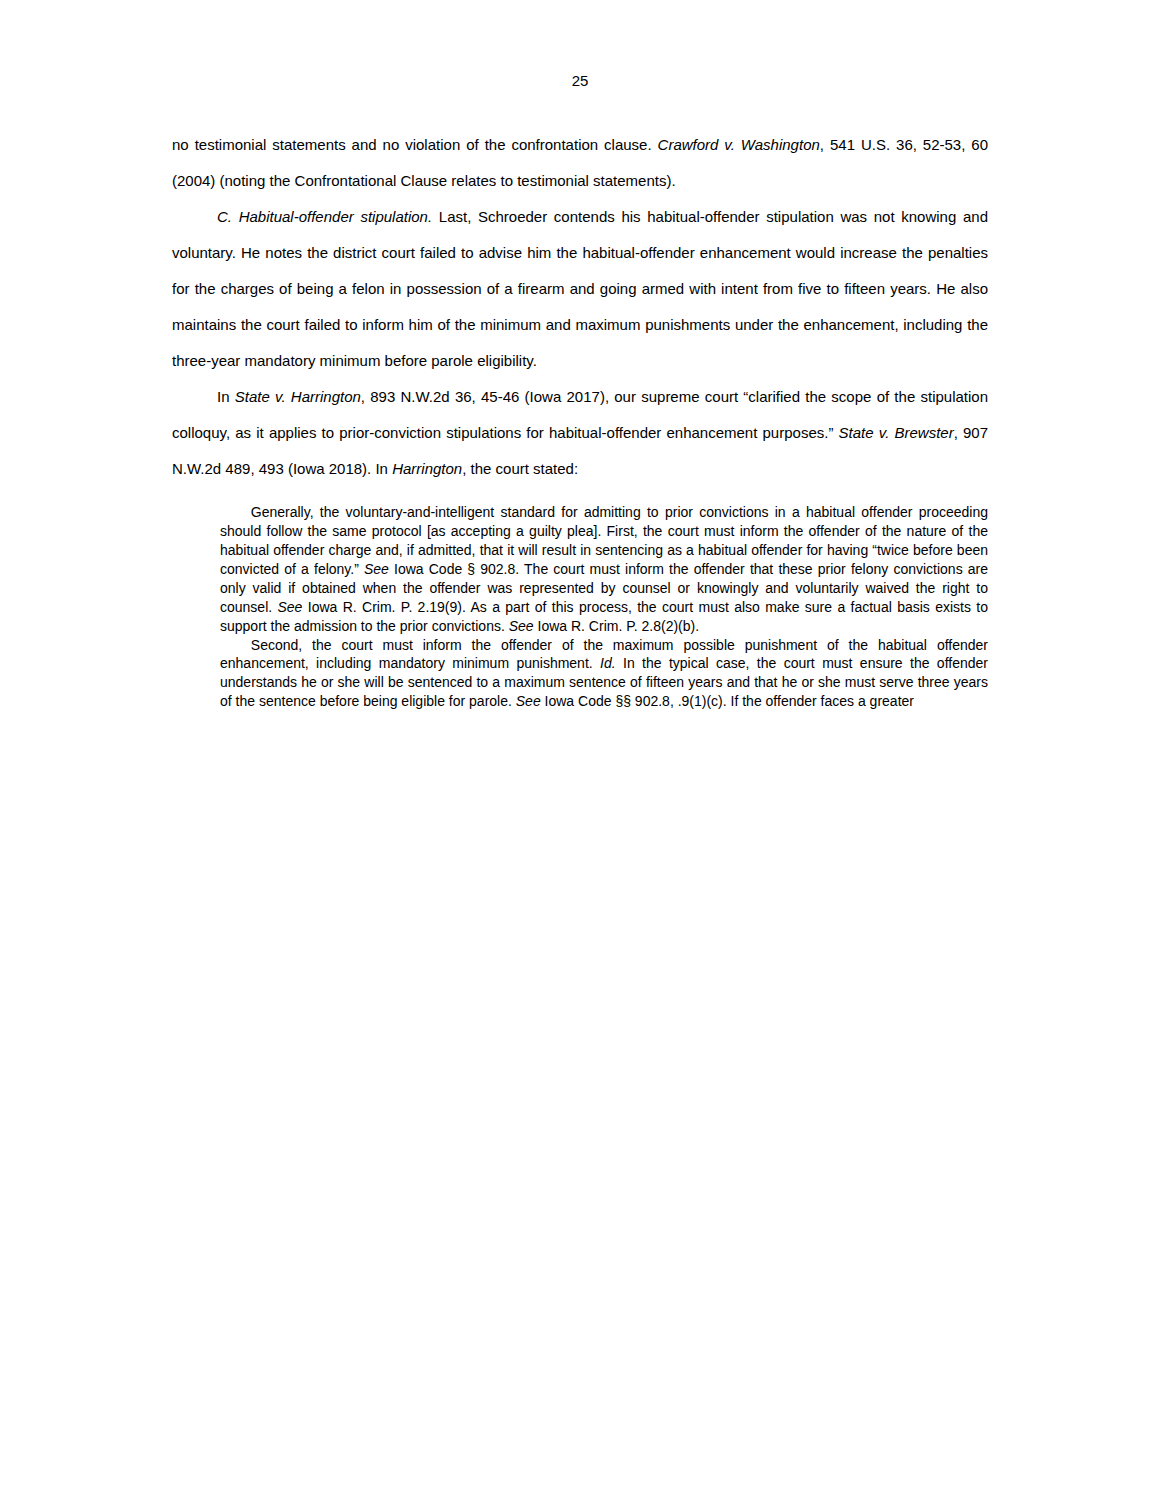25
no testimonial statements and no violation of the confrontation clause. Crawford v. Washington, 541 U.S. 36, 52-53, 60 (2004) (noting the Confrontational Clause relates to testimonial statements).
C. Habitual-offender stipulation. Last, Schroeder contends his habitual-offender stipulation was not knowing and voluntary. He notes the district court failed to advise him the habitual-offender enhancement would increase the penalties for the charges of being a felon in possession of a firearm and going armed with intent from five to fifteen years. He also maintains the court failed to inform him of the minimum and maximum punishments under the enhancement, including the three-year mandatory minimum before parole eligibility.
In State v. Harrington, 893 N.W.2d 36, 45-46 (Iowa 2017), our supreme court “clarified the scope of the stipulation colloquy, as it applies to prior-conviction stipulations for habitual-offender enhancement purposes.” State v. Brewster, 907 N.W.2d 489, 493 (Iowa 2018). In Harrington, the court stated:
Generally, the voluntary-and-intelligent standard for admitting to prior convictions in a habitual offender proceeding should follow the same protocol [as accepting a guilty plea]. First, the court must inform the offender of the nature of the habitual offender charge and, if admitted, that it will result in sentencing as a habitual offender for having “twice before been convicted of a felony.” See Iowa Code § 902.8. The court must inform the offender that these prior felony convictions are only valid if obtained when the offender was represented by counsel or knowingly and voluntarily waived the right to counsel. See Iowa R. Crim. P. 2.19(9). As a part of this process, the court must also make sure a factual basis exists to support the admission to the prior convictions. See Iowa R. Crim. P. 2.8(2)(b).
Second, the court must inform the offender of the maximum possible punishment of the habitual offender enhancement, including mandatory minimum punishment. Id. In the typical case, the court must ensure the offender understands he or she will be sentenced to a maximum sentence of fifteen years and that he or she must serve three years of the sentence before being eligible for parole. See Iowa Code §§ 902.8, .9(1)(c). If the offender faces a greater